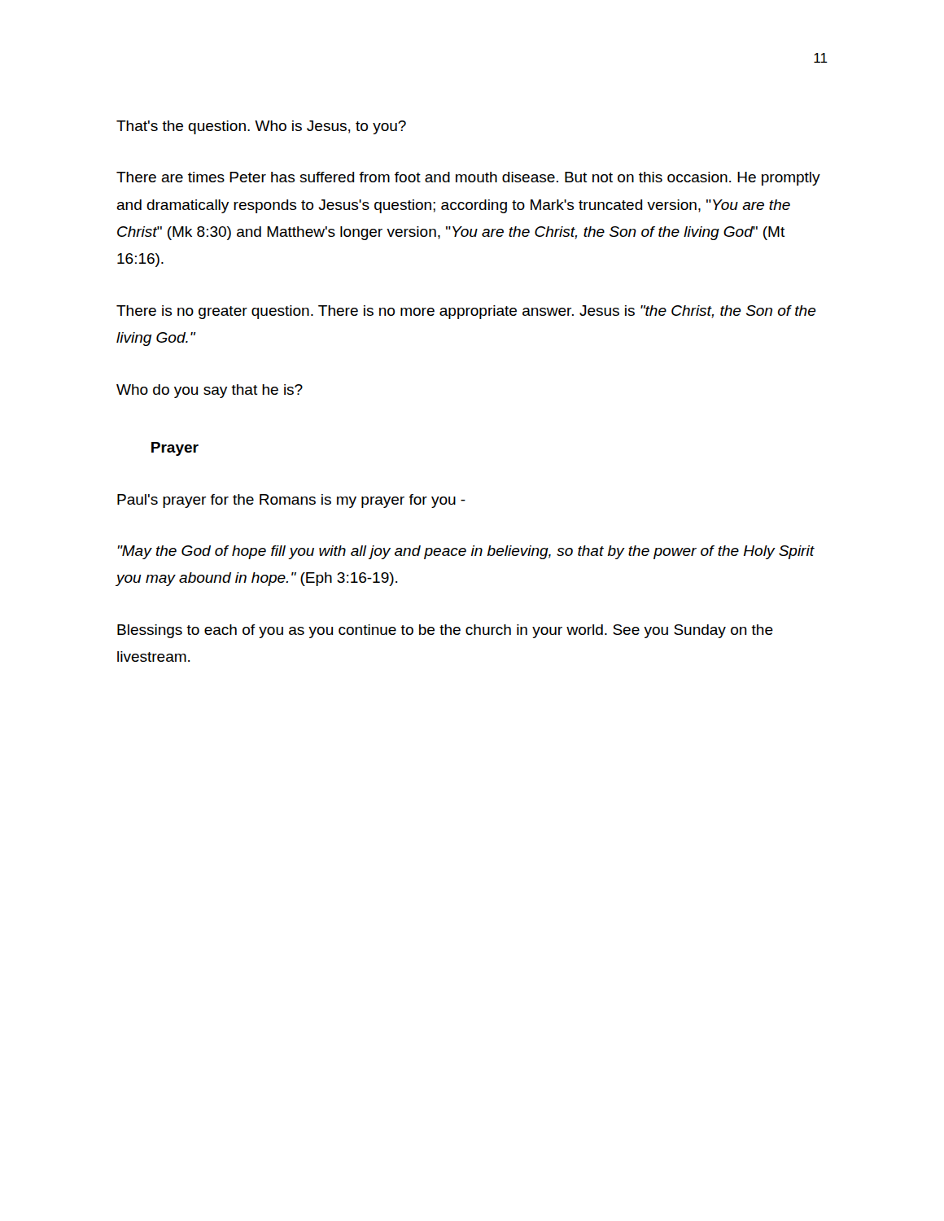11
That's the question. Who is Jesus, to you?
There are times Peter has suffered from foot and mouth disease. But not on this occasion. He promptly and dramatically responds to Jesus's question; according to Mark's truncated version, "You are the Christ" (Mk 8:30) and Matthew's longer version, "You are the Christ, the Son of the living God" (Mt 16:16).
There is no greater question. There is no more appropriate answer. Jesus is "the Christ, the Son of the living God."
Who do you say that he is?
Prayer
Paul's prayer for the Romans is my prayer for you -
"May the God of hope fill you with all joy and peace in believing, so that by the power of the Holy Spirit you may abound in hope." (Eph 3:16-19).
Blessings to each of you as you continue to be the church in your world. See you Sunday on the livestream.